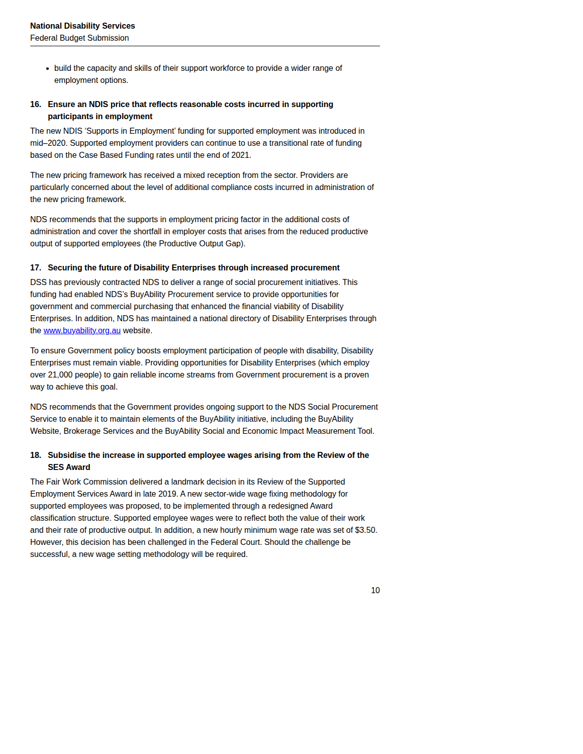National Disability Services
Federal Budget Submission
build the capacity and skills of their support workforce to provide a wider range of employment options.
16. Ensure an NDIS price that reflects reasonable costs incurred in supporting participants in employment
The new NDIS ‘Supports in Employment’ funding for supported employment was introduced in mid–2020. Supported employment providers can continue to use a transitional rate of funding based on the Case Based Funding rates until the end of 2021.
The new pricing framework has received a mixed reception from the sector. Providers are particularly concerned about the level of additional compliance costs incurred in administration of the new pricing framework.
NDS recommends that the supports in employment pricing factor in the additional costs of administration and cover the shortfall in employer costs that arises from the reduced productive output of supported employees (the Productive Output Gap).
17. Securing the future of Disability Enterprises through increased procurement
DSS has previously contracted NDS to deliver a range of social procurement initiatives. This funding had enabled NDS’s BuyAbility Procurement service to provide opportunities for government and commercial purchasing that enhanced the financial viability of Disability Enterprises. In addition, NDS has maintained a national directory of Disability Enterprises through the www.buyability.org.au website.
To ensure Government policy boosts employment participation of people with disability, Disability Enterprises must remain viable. Providing opportunities for Disability Enterprises (which employ over 21,000 people) to gain reliable income streams from Government procurement is a proven way to achieve this goal.
NDS recommends that the Government provides ongoing support to the NDS Social Procurement Service to enable it to maintain elements of the BuyAbility initiative, including the BuyAbility Website, Brokerage Services and the BuyAbility Social and Economic Impact Measurement Tool.
18. Subsidise the increase in supported employee wages arising from the Review of the SES Award
The Fair Work Commission delivered a landmark decision in its Review of the Supported Employment Services Award in late 2019. A new sector-wide wage fixing methodology for supported employees was proposed, to be implemented through a redesigned Award classification structure. Supported employee wages were to reflect both the value of their work and their rate of productive output. In addition, a new hourly minimum wage rate was set of $3.50. However, this decision has been challenged in the Federal Court. Should the challenge be successful, a new wage setting methodology will be required.
10